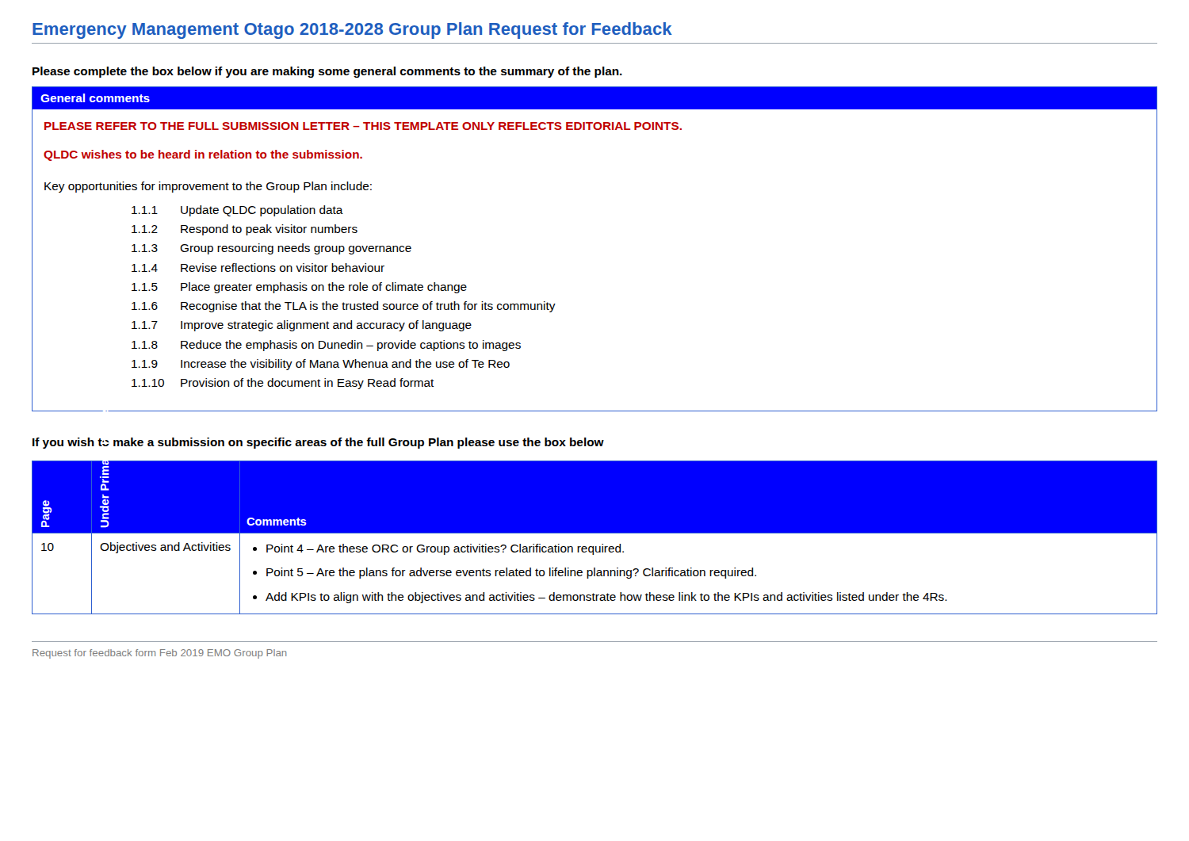Emergency Management Otago 2018-2028 Group Plan Request for Feedback
Please complete the box below if you are making some general comments to the summary of the plan.
General comments
PLEASE REFER TO THE FULL SUBMISSION LETTER – THIS TEMPLATE ONLY REFLECTS EDITORIAL POINTS.
QLDC wishes to be heard in relation to the submission.
Key opportunities for improvement to the Group Plan include:
1.1.1 Update QLDC population data
1.1.2 Respond to peak visitor numbers
1.1.3 Group resourcing needs group governance
1.1.4 Revise reflections on visitor behaviour
1.1.5 Place greater emphasis on the role of climate change
1.1.6 Recognise that the TLA is the trusted source of truth for its community
1.1.7 Improve strategic alignment and accuracy of language
1.1.8 Reduce the emphasis on Dunedin – provide captions to images
1.1.9 Increase the visibility of Mana Whenua and the use of Te Reo
1.1.10 Provision of the document in Easy Read format
If you wish to make a submission on specific areas of the full Group Plan please use the box below
| Page | Under Primary Header | Comments |
| --- | --- | --- |
| 10 | Objectives and Activities | Point 4 – Are these ORC or Group activities? Clarification required. Point 5 – Are the plans for adverse events related to lifeline planning? Clarification required. Add KPIs to align with the objectives and activities – demonstrate how these link to the KPIs and activities listed under the 4Rs. |
Request for feedback form Feb 2019 EMO Group Plan